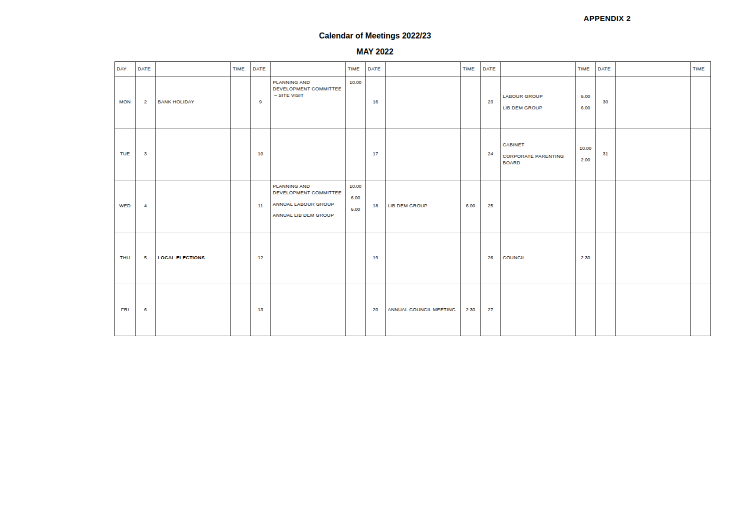APPENDIX 2
Calendar of Meetings 2022/23
MAY 2022
| DAY | DATE | | TIME | DATE | | TIME | DATE | | TIME | DATE | | TIME | DATE | | TIME |
| --- | --- | --- | --- | --- | --- | --- | --- | --- | --- | --- | --- | --- | --- | --- | --- |
| MON | 2 | BANK HOLIDAY | | 9 | PLANNING AND DEVELOPMENT COMMITTEE – SITE VISIT | 10.00 | 16 | | | 23 | LABOUR GROUP LIB DEM GROUP | 6.00 6.00 | 30 | | |
| TUE | 3 | | | 10 | | | 17 | | | 24 | CABINET CORPORATE PARENTING BOARD | 10.00 2.00 | 31 | | |
| WED | 4 | | | 11 | PLANNING AND DEVELOPMENT COMMITTEE ANNUAL LABOUR GROUP ANNUAL LIB DEM GROUP | 10.00 6.00 6.00 | 18 | LIB DEM GROUP | 6.00 | 25 | | | | | |
| THU | 5 | LOCAL ELECTIONS | | 12 | | | 19 | | | 26 | COUNCIL | 2.30 | | | |
| FRI | 6 | | | 13 | | | 20 | ANNUAL COUNCIL MEETING | 2.30 | 27 | | | | | |